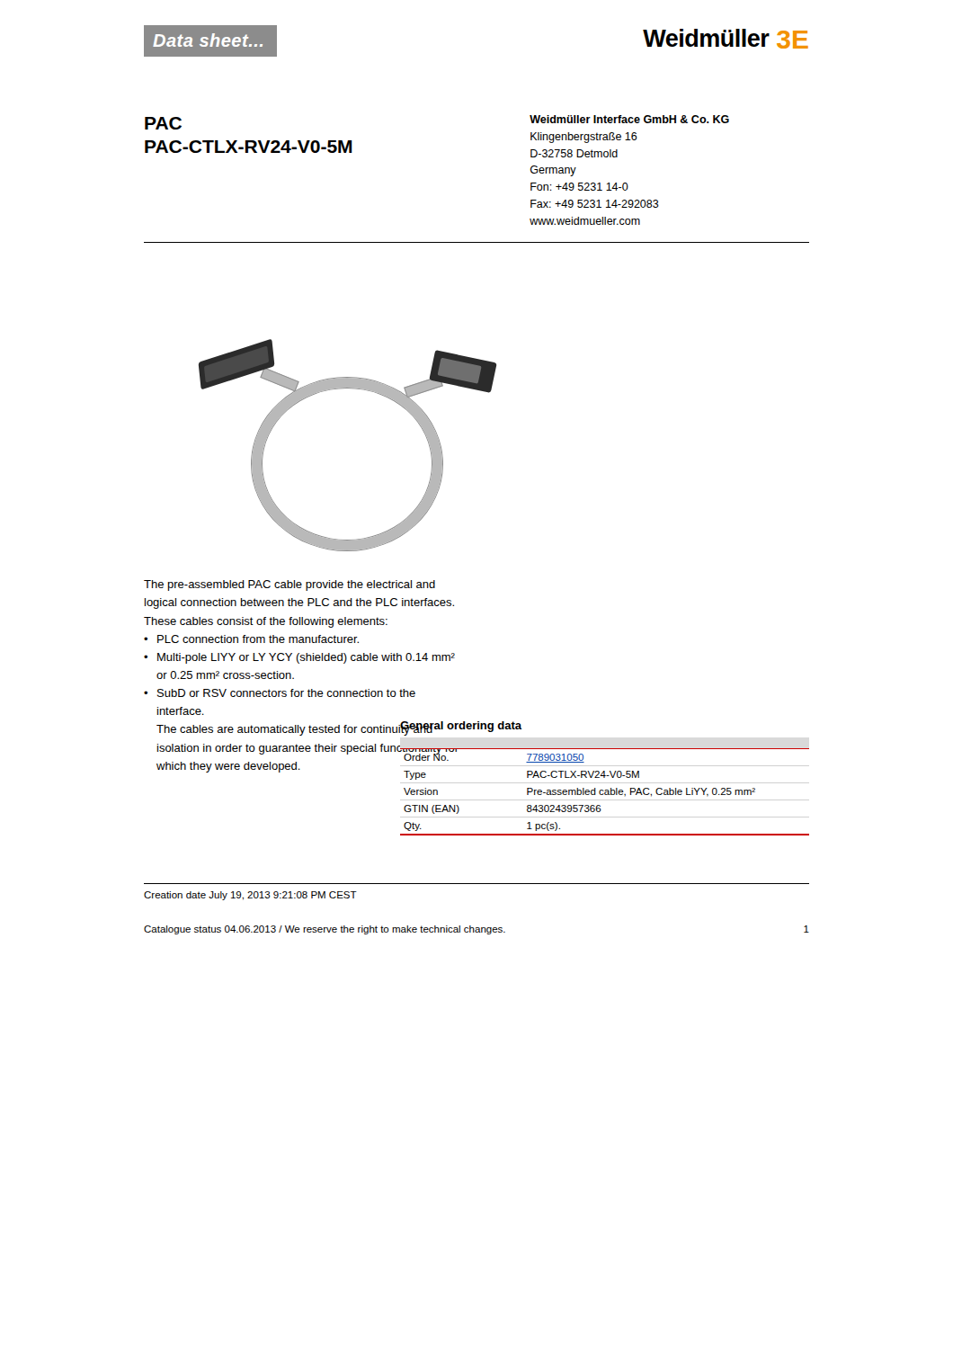Data sheet...
Weidmüller 3E
PAC
PAC-CTLX-RV24-V0-5M
Weidmüller Interface GmbH & Co. KG
Klingenbergstraße 16
D-32758 Detmold
Germany
Fon: +49 5231 14-0
Fax: +49 5231 14-292083
www.weidmueller.com
The pre-assembled PAC cable provide the electrical and logical connection between the PLC and the PLC interfaces. These cables consist of the following elements:
PLC connection from the manufacturer.
Multi-pole LIYY or LY YCY (shielded) cable with 0.14 mm² or 0.25 mm² cross-section.
SubD or RSV connectors for the connection to the interface.
The cables are automatically tested for continuity and isolation in order to guarantee their special functionality for which they were developed.
General ordering data
| Order No. | 7789031050 |
| Type | PAC-CTLX-RV24-V0-5M |
| Version | Pre-assembled cable, PAC, Cable LiYY, 0.25 mm² |
| GTIN (EAN) | 8430243957366 |
| Qty. | 1 pc(s). |
Creation date July 19, 2013 9:21:08 PM CEST
Catalogue status 04.06.2013 / We reserve the right to make technical changes. 1